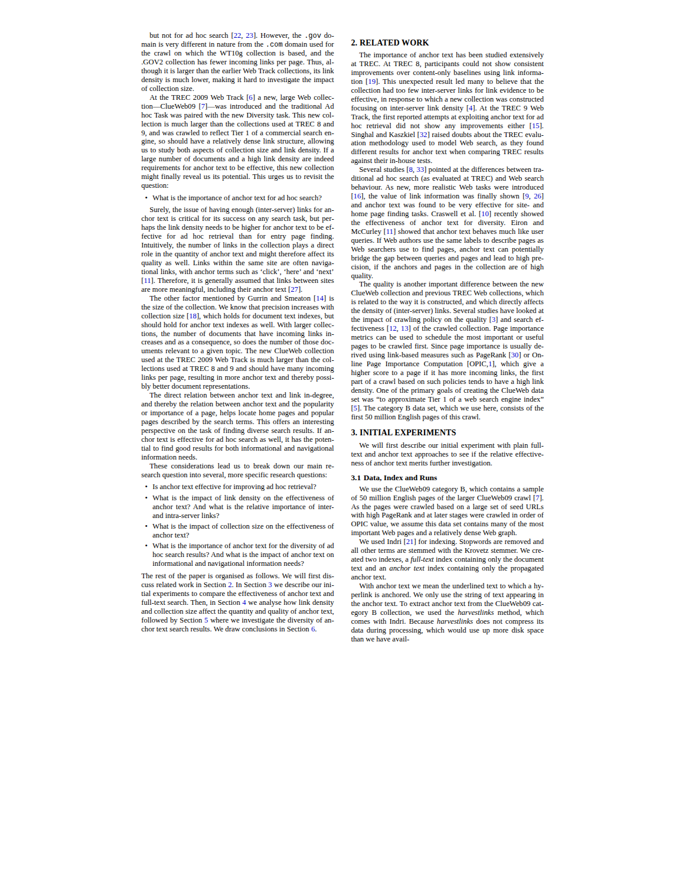but not for ad hoc search [22, 23]. However, the .gov domain is very different in nature from the .com domain used for the crawl on which the WT10g collection is based, and the .GOV2 collection has fewer incoming links per page. Thus, although it is larger than the earlier Web Track collections, its link density is much lower, making it hard to investigate the impact of collection size.
At the TREC 2009 Web Track [6] a new, large Web collection—ClueWeb09 [7]—was introduced and the traditional Ad hoc Task was paired with the new Diversity task. This new collection is much larger than the collections used at TREC 8 and 9, and was crawled to reflect Tier 1 of a commercial search engine, so should have a relatively dense link structure, allowing us to study both aspects of collection size and link density. If a large number of documents and a high link density are indeed requirements for anchor text to be effective, this new collection might finally reveal us its potential. This urges us to revisit the question:
What is the importance of anchor text for ad hoc search?
Surely, the issue of having enough (inter-server) links for anchor text is critical for its success on any search task, but perhaps the link density needs to be higher for anchor text to be effective for ad hoc retrieval than for entry page finding. Intuitively, the number of links in the collection plays a direct role in the quantity of anchor text and might therefore affect its quality as well. Links within the same site are often navigational links, with anchor terms such as ‘click’, ‘here’ and ‘next’ [11]. Therefore, it is generally assumed that links between sites are more meaningful, including their anchor text [27].
The other factor mentioned by Gurrin and Smeaton [14] is the size of the collection. We know that precision increases with collection size [18], which holds for document text indexes, but should hold for anchor text indexes as well. With larger collections, the number of documents that have incoming links increases and as a consequence, so does the number of those documents relevant to a given topic. The new ClueWeb collection used at the TREC 2009 Web Track is much larger than the collections used at TREC 8 and 9 and should have many incoming links per page, resulting in more anchor text and thereby possibly better document representations.
The direct relation between anchor text and link in-degree, and thereby the relation between anchor text and the popularity or importance of a page, helps locate home pages and popular pages described by the search terms. This offers an interesting perspective on the task of finding diverse search results. If anchor text is effective for ad hoc search as well, it has the potential to find good results for both informational and navigational information needs.
These considerations lead us to break down our main research question into several, more specific research questions:
Is anchor text effective for improving ad hoc retrieval?
What is the impact of link density on the effectiveness of anchor text? And what is the relative importance of inter- and intra-server links?
What is the impact of collection size on the effectiveness of anchor text?
What is the importance of anchor text for the diversity of ad hoc search results? And what is the impact of anchor text on informational and navigational information needs?
The rest of the paper is organised as follows. We will first discuss related work in Section 2. In Section 3 we describe our initial experiments to compare the effectiveness of anchor text and full-text search. Then, in Section 4 we analyse how link density and collection size affect the quantity and quality of anchor text, followed by Section 5 where we investigate the diversity of anchor text search results. We draw conclusions in Section 6.
2. RELATED WORK
The importance of anchor text has been studied extensively at TREC. At TREC 8, participants could not show consistent improvements over content-only baselines using link information [19]. This unexpected result led many to believe that the collection had too few inter-server links for link evidence to be effective, in response to which a new collection was constructed focusing on inter-server link density [4]. At the TREC 9 Web Track, the first reported attempts at exploiting anchor text for ad hoc retrieval did not show any improvements either [15]. Singhal and Kaszkiel [32] raised doubts about the TREC evaluation methodology used to model Web search, as they found different results for anchor text when comparing TREC results against their in-house tests.
Several studies [8, 33] pointed at the differences between traditional ad hoc search (as evaluated at TREC) and Web search behaviour. As new, more realistic Web tasks were introduced [16], the value of link information was finally shown [9, 26] and anchor text was found to be very effective for site- and home page finding tasks. Craswell et al. [10] recently showed the effectiveness of anchor text for diversity. Eiron and McCurley [11] showed that anchor text behaves much like user queries. If Web authors use the same labels to describe pages as Web searchers use to find pages, anchor text can potentially bridge the gap between queries and pages and lead to high precision, if the anchors and pages in the collection are of high quality.
The quality is another important difference between the new ClueWeb collection and previous TREC Web collections, which is related to the way it is constructed, and which directly affects the density of (inter-server) links. Several studies have looked at the impact of crawling policy on the quality [3] and search effectiveness [12, 13] of the crawled collection. Page importance metrics can be used to schedule the most important or useful pages to be crawled first. Since page importance is usually derived using link-based measures such as PageRank [30] or On-line Page Importance Computation [OPIC,1], which give a higher score to a page if it has more incoming links, the first part of a crawl based on such policies tends to have a high link density. One of the primary goals of creating the ClueWeb data set was “to approximate Tier 1 of a web search engine index” [5]. The category B data set, which we use here, consists of the first 50 million English pages of this crawl.
3. INITIAL EXPERIMENTS
We will first describe our initial experiment with plain full-text and anchor text approaches to see if the relative effectiveness of anchor text merits further investigation.
3.1 Data, Index and Runs
We use the ClueWeb09 category B, which contains a sample of 50 million English pages of the larger ClueWeb09 crawl [7]. As the pages were crawled based on a large set of seed URLs with high PageRank and at later stages were crawled in order of OPIC value, we assume this data set contains many of the most important Web pages and a relatively dense Web graph.
We used Indri [21] for indexing. Stopwords are removed and all other terms are stemmed with the Krovetz stemmer. We created two indexes, a full-text index containing only the document text and an anchor text index containing only the propagated anchor text.
With anchor text we mean the underlined text to which a hyperlink is anchored. We only use the string of text appearing in the anchor text. To extract anchor text from the ClueWeb09 category B collection, we used the harvestlinks method, which comes with Indri. Because harvestlinks does not compress its data during processing, which would use up more disk space than we have avail-